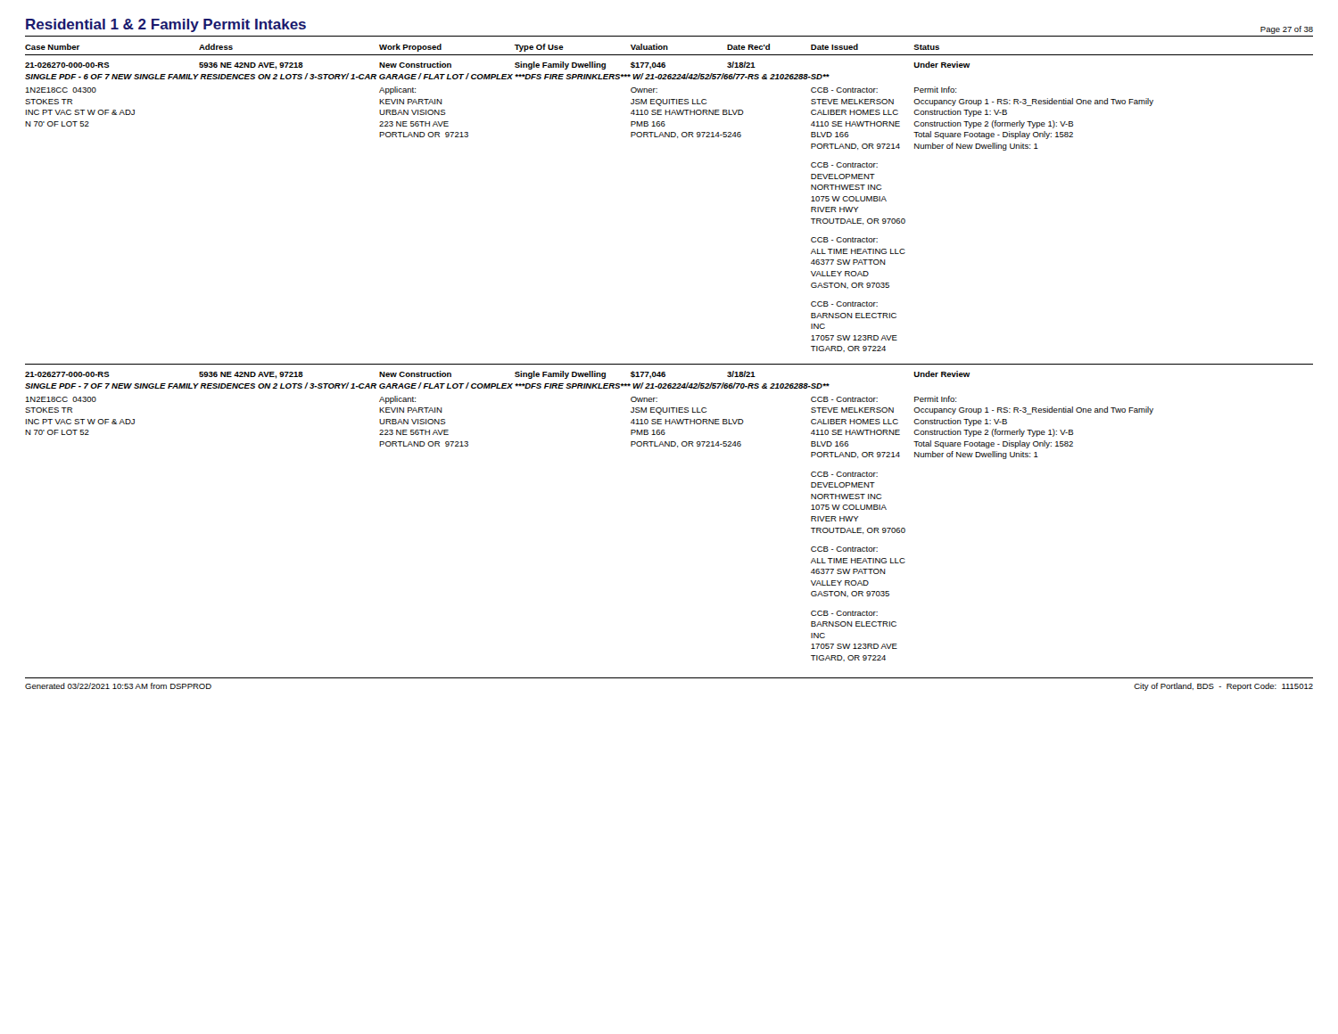Residential 1 & 2 Family Permit Intakes
Page 27 of 38
| Case Number | Address | Work Proposed | Type Of Use | Valuation | Date Rec'd | Date Issued | Status |
| --- | --- | --- | --- | --- | --- | --- | --- |
| 21-026270-000-00-RS | 5936 NE 42ND AVE, 97218 | New Construction | Single Family Dwelling | $177,046 | 3/18/21 | | Under Review |
| SINGLE PDF - 6 OF 7 NEW SINGLE FAMILY RESIDENCES ON 2 LOTS / 3-STORY/ 1-CAR GARAGE / FLAT LOT / COMPLEX ***DFS FIRE SPRINKLERS*** W/ 21-026224/42/52/57/66/77-RS & 21026288-SD** |
| 1N2E18CC 04300 STOKES TR INC PT VAC ST W OF & ADJ N 70' OF LOT 52 | Applicant: KEVIN PARTAIN URBAN VISIONS 223 NE 56TH AVE PORTLAND OR 97213 | Owner: JSM EQUITIES LLC 4110 SE HAWTHORNE BLVD PMB 166 PORTLAND, OR 97214-5246 | CCB - Contractor: STEVE MELKERSON CALIBER HOMES LLC 4110 SE HAWTHORNE BLVD 166 PORTLAND, OR 97214 CCB - Contractor: DEVELOPMENT NORTHWEST INC 1075 W COLUMBIA RIVER HWY TROUTDALE, OR 97060 CCB - Contractor: ALL TIME HEATING LLC 46377 SW PATTON VALLEY ROAD GASTON, OR 97035 CCB - Contractor: BARNSON ELECTRIC INC 17057 SW 123RD AVE TIGARD, OR 97224 | Permit Info: Occupancy Group 1 - RS: R-3_Residential One and Two Family Construction Type 1: V-B Construction Type 2 (formerly Type 1): V-B Total Square Footage - Display Only: 1582 Number of New Dwelling Units: 1 |
| 21-026277-000-00-RS | 5936 NE 42ND AVE, 97218 | New Construction | Single Family Dwelling | $177,046 | 3/18/21 | | Under Review |
| SINGLE PDF - 7 OF 7 NEW SINGLE FAMILY RESIDENCES ON 2 LOTS / 3-STORY/ 1-CAR GARAGE / FLAT LOT / COMPLEX ***DFS FIRE SPRINKLERS*** W/ 21-026224/42/52/57/66/70-RS & 21026288-SD** |
| 1N2E18CC 04300 STOKES TR INC PT VAC ST W OF & ADJ N 70' OF LOT 52 | Applicant: KEVIN PARTAIN URBAN VISIONS 223 NE 56TH AVE PORTLAND OR 97213 | Owner: JSM EQUITIES LLC 4110 SE HAWTHORNE BLVD PMB 166 PORTLAND, OR 97214-5246 | CCB - Contractor: STEVE MELKERSON CALIBER HOMES LLC 4110 SE HAWTHORNE BLVD 166 PORTLAND, OR 97214 CCB - Contractor: DEVELOPMENT NORTHWEST INC 1075 W COLUMBIA RIVER HWY TROUTDALE, OR 97060 CCB - Contractor: ALL TIME HEATING LLC 46377 SW PATTON VALLEY ROAD GASTON, OR 97035 CCB - Contractor: BARNSON ELECTRIC INC 17057 SW 123RD AVE TIGARD, OR 97224 | Permit Info: Occupancy Group 1 - RS: R-3_Residential One and Two Family Construction Type 1: V-B Construction Type 2 (formerly Type 1): V-B Total Square Footage - Display Only: 1582 Number of New Dwelling Units: 1 |
Generated 03/22/2021 10:53 AM from DSPPROD
City of Portland, BDS - Report Code: 1115012